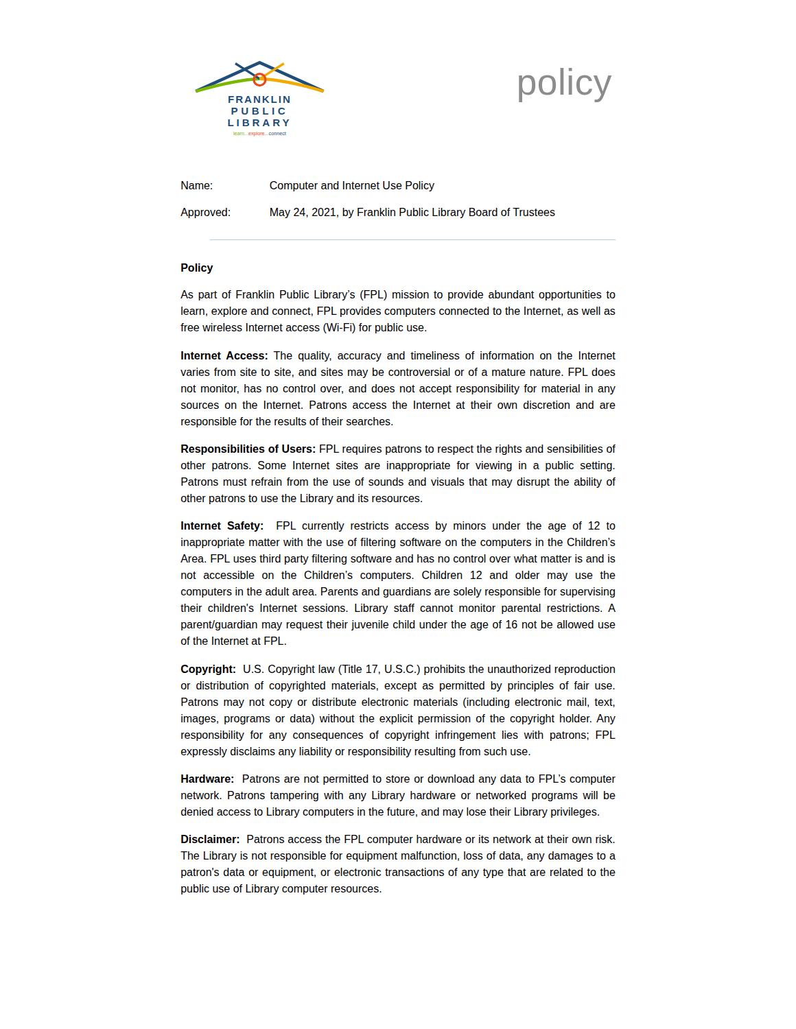FRANKLIN PUBLIC LIBRARY learn...explore...connect
policy
Name:
Computer and Internet Use Policy
Approved:
May 24, 2021, by Franklin Public Library Board of Trustees
Policy
As part of Franklin Public Library’s (FPL) mission to provide abundant opportunities to learn, explore and connect, FPL provides computers connected to the Internet, as well as free wireless Internet access (Wi-Fi) for public use.
Internet Access: The quality, accuracy and timeliness of information on the Internet varies from site to site, and sites may be controversial or of a mature nature. FPL does not monitor, has no control over, and does not accept responsibility for material in any sources on the Internet. Patrons access the Internet at their own discretion and are responsible for the results of their searches.
Responsibilities of Users: FPL requires patrons to respect the rights and sensibilities of other patrons. Some Internet sites are inappropriate for viewing in a public setting. Patrons must refrain from the use of sounds and visuals that may disrupt the ability of other patrons to use the Library and its resources.
Internet Safety: FPL currently restricts access by minors under the age of 12 to inappropriate matter with the use of filtering software on the computers in the Children’s Area. FPL uses third party filtering software and has no control over what matter is and is not accessible on the Children’s computers. Children 12 and older may use the computers in the adult area. Parents and guardians are solely responsible for supervising their children's Internet sessions. Library staff cannot monitor parental restrictions. A parent/guardian may request their juvenile child under the age of 16 not be allowed use of the Internet at FPL.
Copyright: U.S. Copyright law (Title 17, U.S.C.) prohibits the unauthorized reproduction or distribution of copyrighted materials, except as permitted by principles of fair use. Patrons may not copy or distribute electronic materials (including electronic mail, text, images, programs or data) without the explicit permission of the copyright holder. Any responsibility for any consequences of copyright infringement lies with patrons; FPL expressly disclaims any liability or responsibility resulting from such use.
Hardware: Patrons are not permitted to store or download any data to FPL’s computer network. Patrons tampering with any Library hardware or networked programs will be denied access to Library computers in the future, and may lose their Library privileges.
Disclaimer: Patrons access the FPL computer hardware or its network at their own risk. The Library is not responsible for equipment malfunction, loss of data, any damages to a patron's data or equipment, or electronic transactions of any type that are related to the public use of Library computer resources.